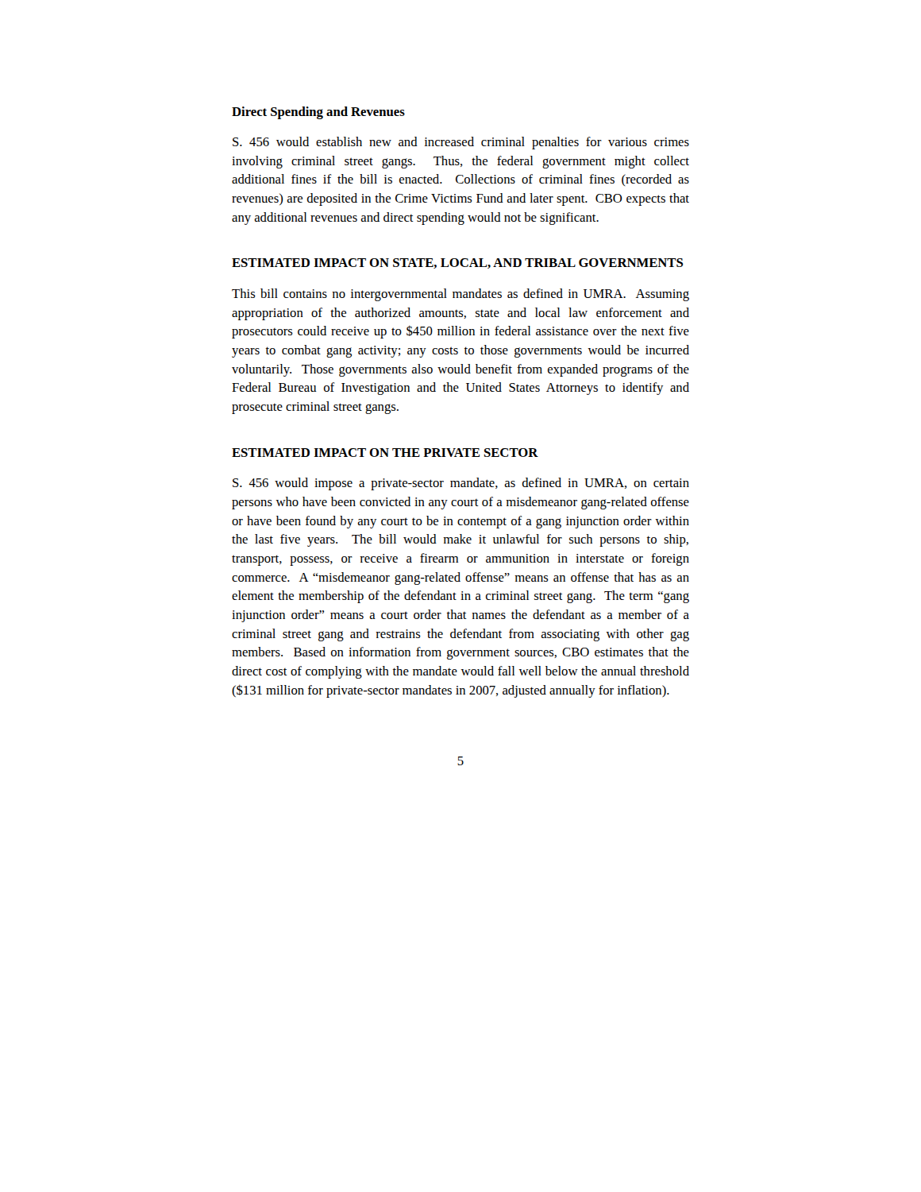Direct Spending and Revenues
S. 456 would establish new and increased criminal penalties for various crimes involving criminal street gangs. Thus, the federal government might collect additional fines if the bill is enacted. Collections of criminal fines (recorded as revenues) are deposited in the Crime Victims Fund and later spent. CBO expects that any additional revenues and direct spending would not be significant.
ESTIMATED IMPACT ON STATE, LOCAL, AND TRIBAL GOVERNMENTS
This bill contains no intergovernmental mandates as defined in UMRA. Assuming appropriation of the authorized amounts, state and local law enforcement and prosecutors could receive up to $450 million in federal assistance over the next five years to combat gang activity; any costs to those governments would be incurred voluntarily. Those governments also would benefit from expanded programs of the Federal Bureau of Investigation and the United States Attorneys to identify and prosecute criminal street gangs.
ESTIMATED IMPACT ON THE PRIVATE SECTOR
S. 456 would impose a private-sector mandate, as defined in UMRA, on certain persons who have been convicted in any court of a misdemeanor gang-related offense or have been found by any court to be in contempt of a gang injunction order within the last five years. The bill would make it unlawful for such persons to ship, transport, possess, or receive a firearm or ammunition in interstate or foreign commerce. A “misdemeanor gang-related offense” means an offense that has as an element the membership of the defendant in a criminal street gang. The term “gang injunction order” means a court order that names the defendant as a member of a criminal street gang and restrains the defendant from associating with other gag members. Based on information from government sources, CBO estimates that the direct cost of complying with the mandate would fall well below the annual threshold ($131 million for private-sector mandates in 2007, adjusted annually for inflation).
5